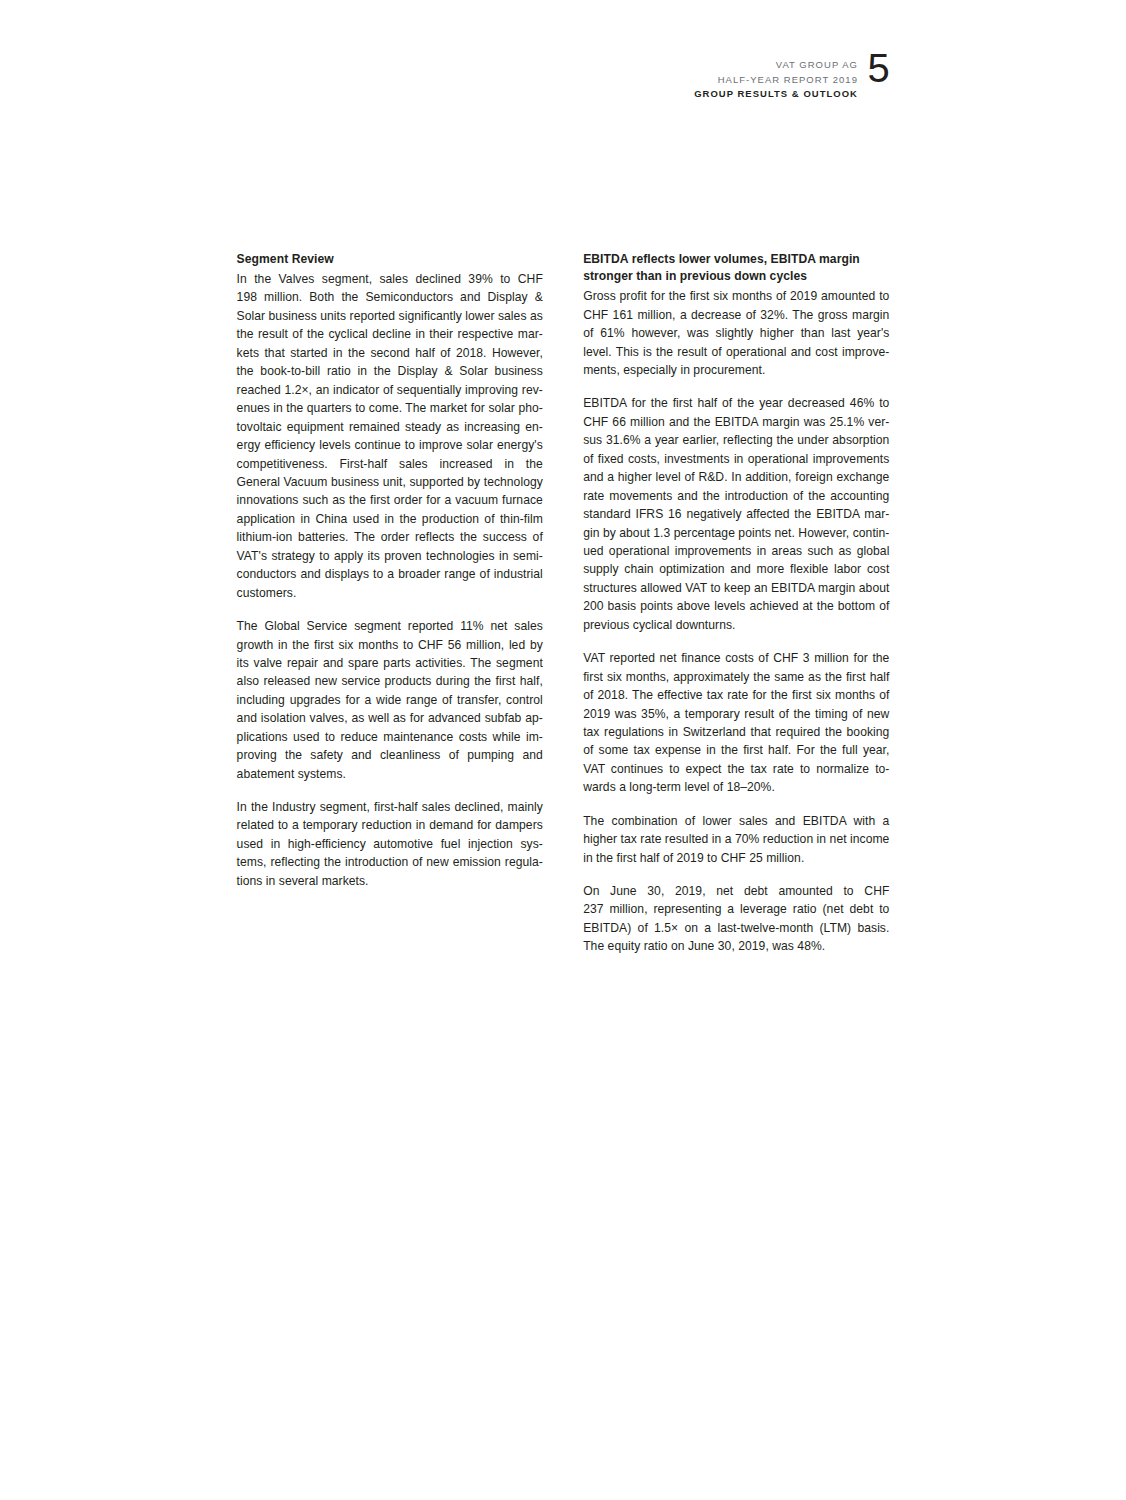VAT Group AG
Half-Year Report 2019
Group Results & Outlook
5
Segment Review
In the Valves segment, sales declined 39% to CHF 198 million. Both the Semiconductors and Display & Solar business units reported significantly lower sales as the result of the cyclical decline in their respective markets that started in the second half of 2018. However, the book-to-bill ratio in the Display & Solar business reached 1.2×, an indicator of sequentially improving revenues in the quarters to come. The market for solar photovoltaic equipment remained steady as increasing energy efficiency levels continue to improve solar energy's competitiveness. First-half sales increased in the General Vacuum business unit, supported by technology innovations such as the first order for a vacuum furnace application in China used in the production of thin-film lithium-ion batteries. The order reflects the success of VAT's strategy to apply its proven technologies in semiconductors and displays to a broader range of industrial customers.
The Global Service segment reported 11% net sales growth in the first six months to CHF 56 million, led by its valve repair and spare parts activities. The segment also released new service products during the first half, including upgrades for a wide range of transfer, control and isolation valves, as well as for advanced subfab applications used to reduce maintenance costs while improving the safety and cleanliness of pumping and abatement systems.
In the Industry segment, first-half sales declined, mainly related to a temporary reduction in demand for dampers used in high-efficiency automotive fuel injection systems, reflecting the introduction of new emission regulations in several markets.
EBITDA reflects lower volumes, EBITDA margin stronger than in previous down cycles
Gross profit for the first six months of 2019 amounted to CHF 161 million, a decrease of 32%. The gross margin of 61% however, was slightly higher than last year's level. This is the result of operational and cost improvements, especially in procurement.
EBITDA for the first half of the year decreased 46% to CHF 66 million and the EBITDA margin was 25.1% versus 31.6% a year earlier, reflecting the under absorption of fixed costs, investments in operational improvements and a higher level of R&D. In addition, foreign exchange rate movements and the introduction of the accounting standard IFRS 16 negatively affected the EBITDA margin by about 1.3 percentage points net. However, continued operational improvements in areas such as global supply chain optimization and more flexible labor cost structures allowed VAT to keep an EBITDA margin about 200 basis points above levels achieved at the bottom of previous cyclical downturns.
VAT reported net finance costs of CHF 3 million for the first six months, approximately the same as the first half of 2018. The effective tax rate for the first six months of 2019 was 35%, a temporary result of the timing of new tax regulations in Switzerland that required the booking of some tax expense in the first half. For the full year, VAT continues to expect the tax rate to normalize towards a long-term level of 18–20%.
The combination of lower sales and EBITDA with a higher tax rate resulted in a 70% reduction in net income in the first half of 2019 to CHF 25 million.
On June 30, 2019, net debt amounted to CHF 237 million, representing a leverage ratio (net debt to EBITDA) of 1.5× on a last-twelve-month (LTM) basis. The equity ratio on June 30, 2019, was 48%.